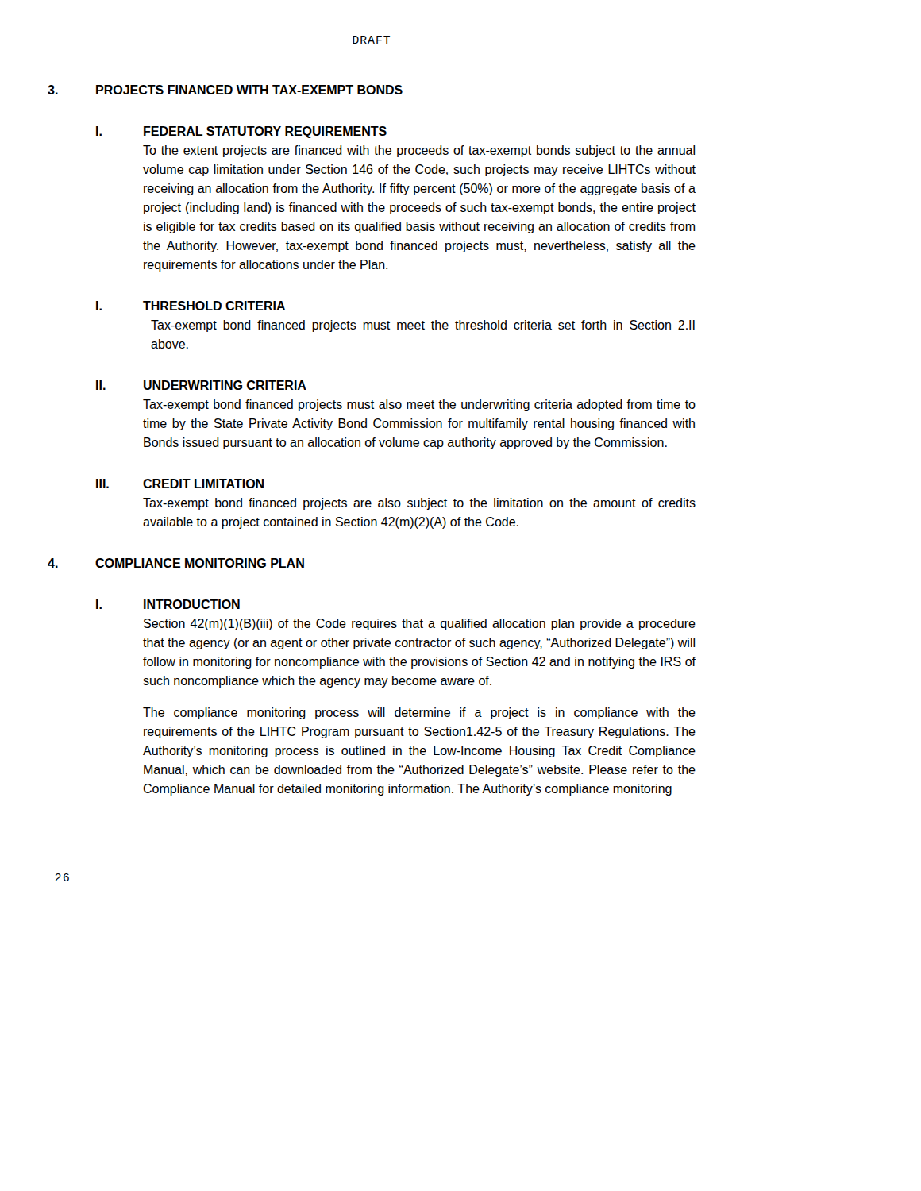DRAFT
3. PROJECTS FINANCED WITH TAX-EXEMPT BONDS
I. FEDERAL STATUTORY REQUIREMENTS
To the extent projects are financed with the proceeds of tax-exempt bonds subject to the annual volume cap limitation under Section 146 of the Code, such projects may receive LIHTCs without receiving an allocation from the Authority. If fifty percent (50%) or more of the aggregate basis of a project (including land) is financed with the proceeds of such tax-exempt bonds, the entire project is eligible for tax credits based on its qualified basis without receiving an allocation of credits from the Authority. However, tax-exempt bond financed projects must, nevertheless, satisfy all the requirements for allocations under the Plan.
I. THRESHOLD CRITERIA
Tax-exempt bond financed projects must meet the threshold criteria set forth in Section 2.II above.
II. UNDERWRITING CRITERIA
Tax-exempt bond financed projects must also meet the underwriting criteria adopted from time to time by the State Private Activity Bond Commission for multifamily rental housing financed with Bonds issued pursuant to an allocation of volume cap authority approved by the Commission.
III. CREDIT LIMITATION
Tax-exempt bond financed projects are also subject to the limitation on the amount of credits available to a project contained in Section 42(m)(2)(A) of the Code.
4. COMPLIANCE MONITORING PLAN
I. INTRODUCTION
Section 42(m)(1)(B)(iii) of the Code requires that a qualified allocation plan provide a procedure that the agency (or an agent or other private contractor of such agency, “Authorized Delegate”) will follow in monitoring for noncompliance with the provisions of Section 42 and in notifying the IRS of such noncompliance which the agency may become aware of.
The compliance monitoring process will determine if a project is in compliance with the requirements of the LIHTC Program pursuant to Section1.42-5 of the Treasury Regulations. The Authority’s monitoring process is outlined in the Low-Income Housing Tax Credit Compliance Manual, which can be downloaded from the “Authorized Delegate’s” website. Please refer to the Compliance Manual for detailed monitoring information. The Authority’s compliance monitoring
26